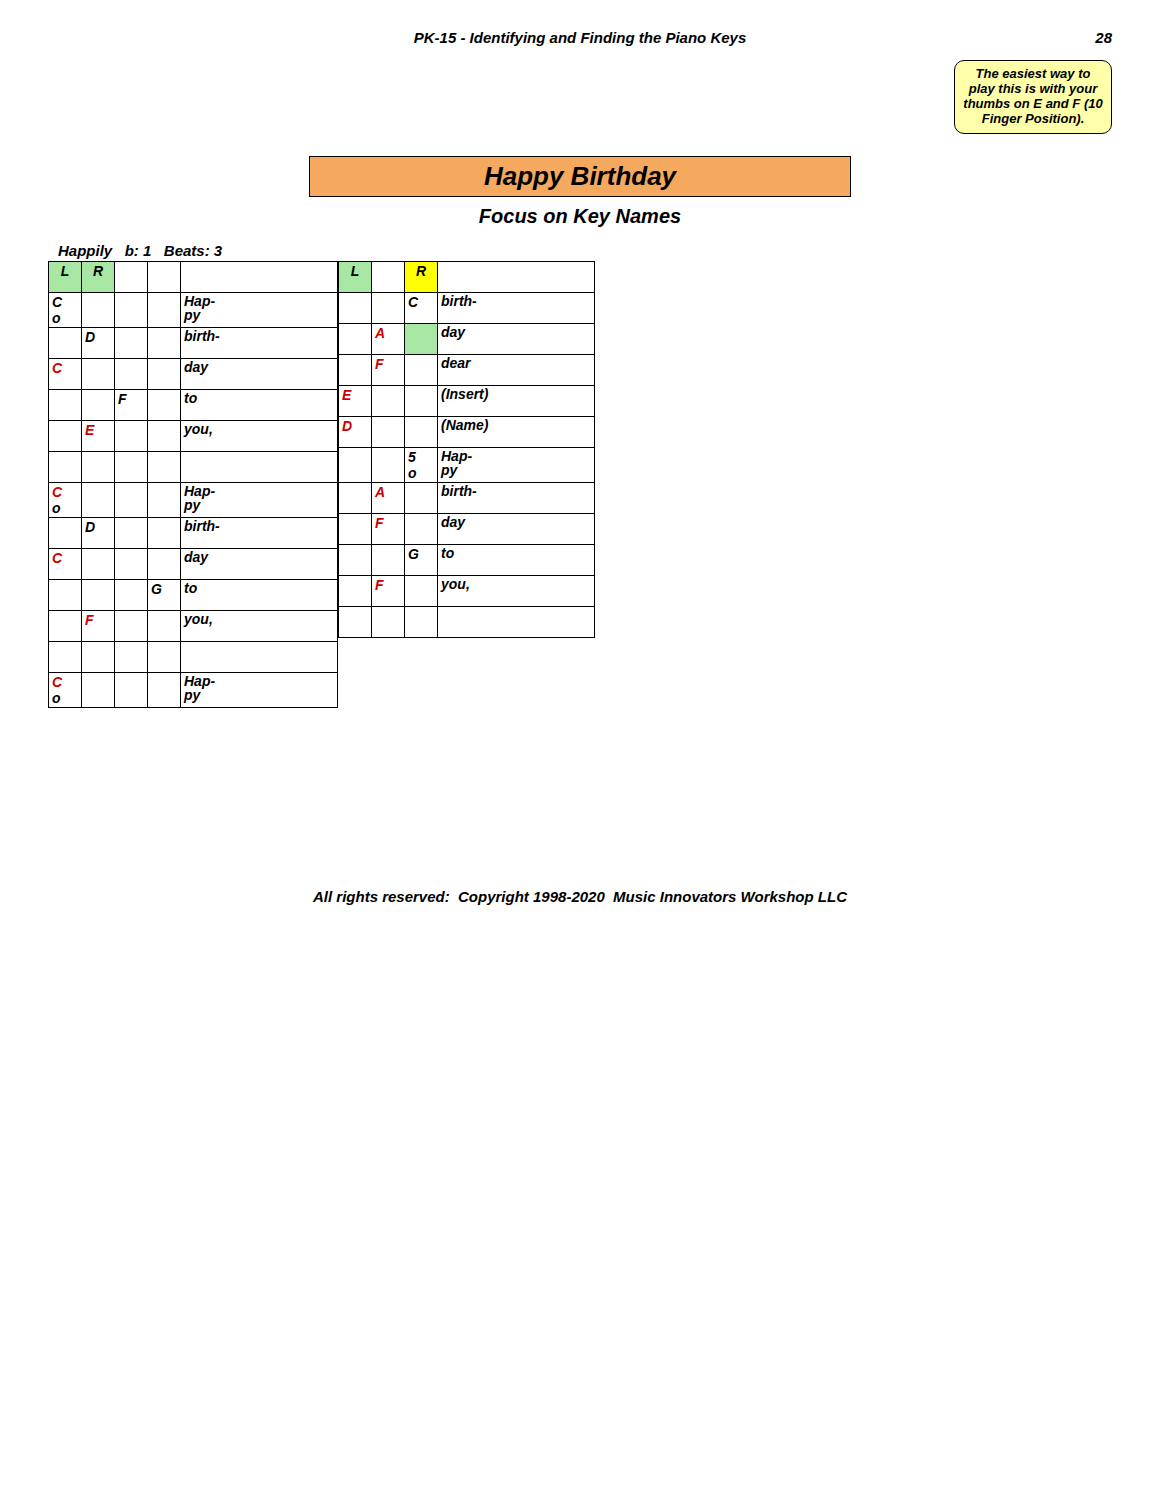PK-15 - Identifying and Finding the Piano Keys 28
The easiest way to play this is with your thumbs on E and F (10 Finger Position).
Happy Birthday
Focus on Key Names
Happily b: 1 Beats: 3
| / L / R / / / / / --- / --- / --- / --- / --- / / C o / / / / Hap- py / / / D / / / birth- / / C / / / / day / / / / F / / to / / / E / / / you, / / C o / / / / Hap- py / / / D / / / birth- / / C / / / / day / / / / / G / to / / / F / / / you, / / C o / / / / Hap- py / | / L / / R / / / --- / --- / --- / --- / / / / C / birth- / / / A / / day / / / F / / dear / / E / / / (Insert) / / D / / / (Name) / / / / 5 o / Hap- py / / / A / / birth- / / / F / / day / / / / G / to / / / F / / you, / |
All rights reserved: Copyright 1998-2020 Music Innovators Workshop LLC